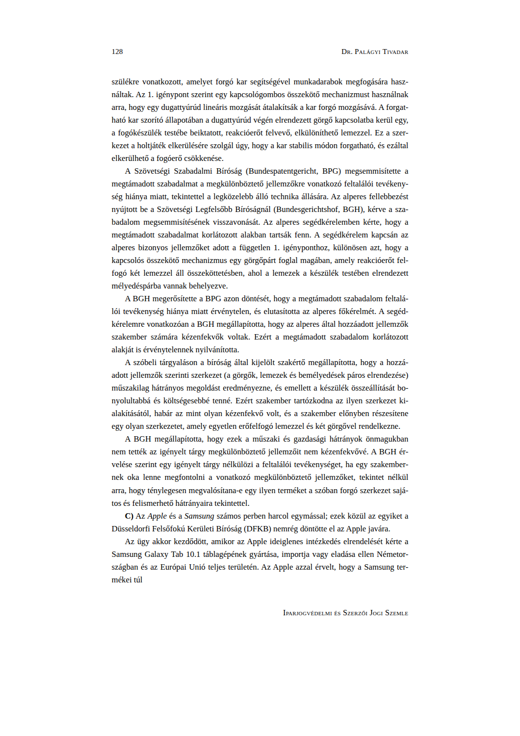128 Dr. Palágyi Tivadar
szülékre vonatkozott, amelyet forgó kar segítségével munkadarabok megfogására használtak. Az 1. igénypont szerint egy kapcsológombos összekötő mechanizmust használnak arra, hogy egy dugattyúrúd lineáris mozgását átalakítsák a kar forgó mozgásává. A forgatható kar szorító állapotában a dugattyúrúd végén elrendezett görgő kapcsolatba kerül egy, a fogókészülék testébe beiktatott, reakcióerőt felvevő, elkülöníthető lemezzel. Ez a szerkezet a holtjáték elkerülésére szolgál úgy, hogy a kar stabilis módon forgatható, és ezáltal elkerülhető a fogóerő csökkenése.
A Szövetségi Szabadalmi Bíróság (Bundespatentgericht, BPG) megsemmisítette a megtámadott szabadalmat a megkülönböztető jellemzőkre vonatkozó feltalálói tevékenység hiánya miatt, tekintettel a legközelebb álló technika állására. Az alperes fellebbezést nyújtott be a Szövetségi Legfelsőbb Bíróságnál (Bundesgerichtshof, BGH), kérve a szabadalom megsemmisítésének visszavonását. Az alperes segédkérelemben kérte, hogy a megtámadott szabadalmat korlátozott alakban tartsák fenn. A segédkérelem kapcsán az alperes bizonyos jellemzőket adott a független 1. igényponthoz, különösen azt, hogy a kapcsolós összekötő mechanizmus egy görgőpárt foglal magában, amely reakcióerőt felfogó két lemezzel áll összeköttetésben, ahol a lemezek a készülék testében elrendezett mélyedéspárba vannak behelyezve.
A BGH megerősítette a BPG azon döntését, hogy a megtámadott szabadalom feltalálói tevékenység hiánya miatt érvénytelen, és elutasította az alperes főkérelmét. A segédkérelemre vonatkozóan a BGH megállapította, hogy az alperes által hozzáadott jellemzők szakember számára kézenfekvők voltak. Ezért a megtámadott szabadalom korlátozott alakját is érvénytelennek nyilvánította.
A szóbeli tárgyaláson a bíróság által kijelölt szakértő megállapította, hogy a hozzáadott jellemzők szerinti szerkezet (a görgők, lemezek és bemélyedések páros elrendezése) műszakilag hátrányos megoldást eredményezne, és emellett a készülék összeállítását bonyolultabbá és költségesebbé tenné. Ezért szakember tartózkodna az ilyen szerkezet kialakításától, habár az mint olyan kézenfekvő volt, és a szakember előnyben részesítene egy olyan szerkezetet, amely egyetlen erőfelfogó lemezzel és két görgővel rendelkezne.
A BGH megállapította, hogy ezek a műszaki és gazdasági hátrányok önmagukban nem tették az igényelt tárgy megkülönböztető jellemzőit nem kézenfekvővé. A BGH érvelése szerint egy igényelt tárgy nélkülözi a feltalálói tevékenységet, ha egy szakembernek oka lenne megfontolni a vonatkozó megkülönböztető jellemzőket, tekintet nélkül arra, hogy ténylegesen megvalósítana-e egy ilyen terméket a szóban forgó szerkezet sajátos és felismerhető hátrányaira tekintettel.
C) Az Apple és a Samsung számos perben harcol egymással; ezek közül az egyiket a Düsseldorfi Felsőfokú Kerületi Bíróság (DFKB) nemrég döntötte el az Apple javára.
Az ügy akkor kezdődött, amikor az Apple ideiglenes intézkedés elrendelését kérte a Samsung Galaxy Tab 10.1 táblagépének gyártása, importja vagy eladása ellen Németországban és az Európai Unió teljes területén. Az Apple azzal érvelt, hogy a Samsung termékei túl
Iparjogvédelmi és Szerzői Jogi Szemle